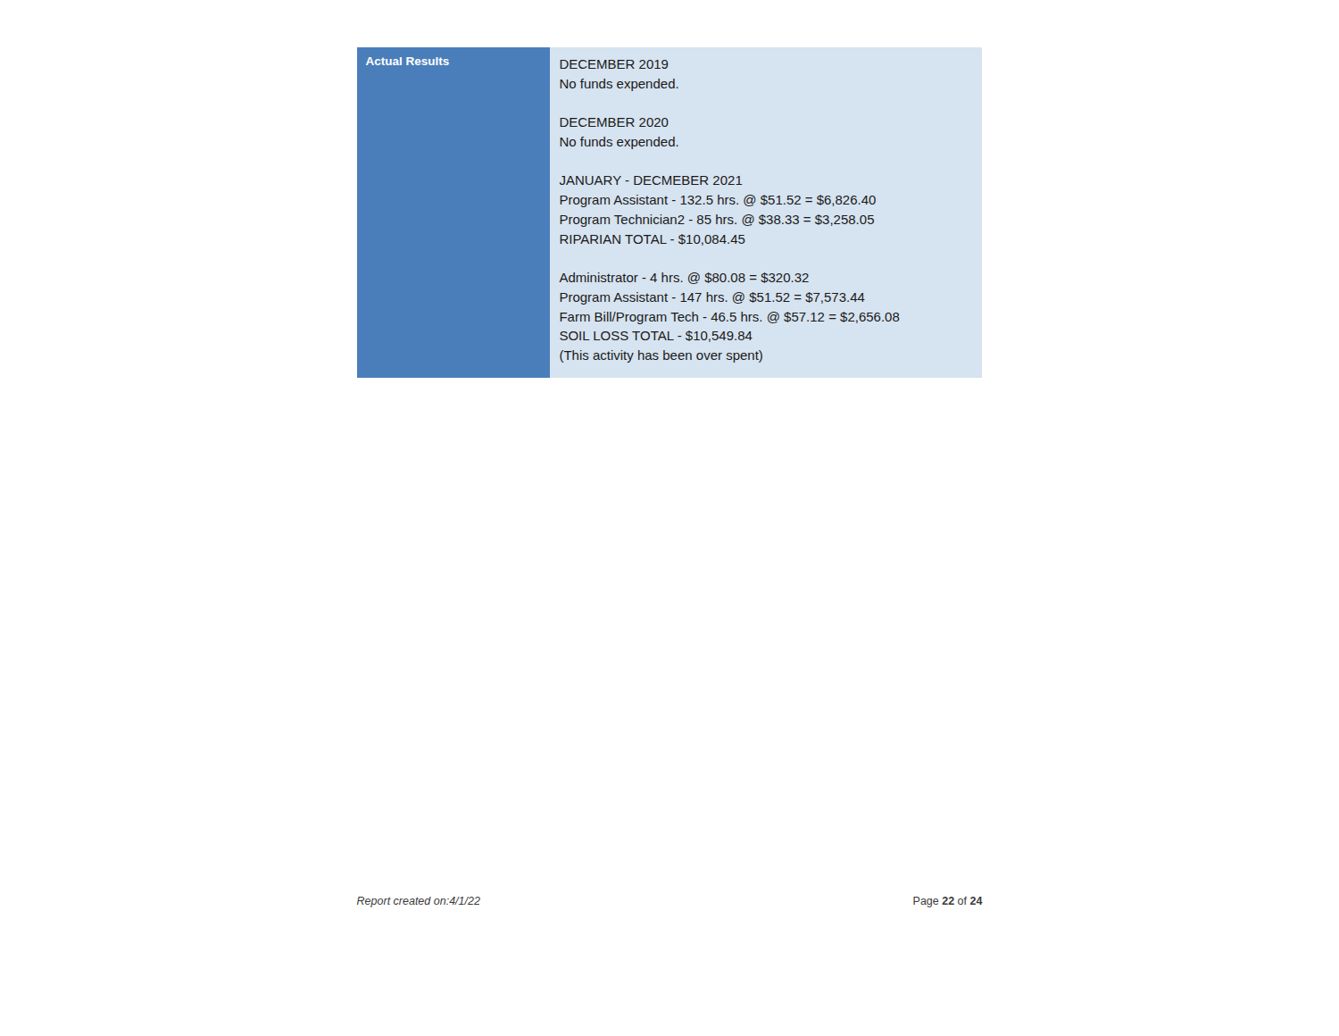| Actual Results | DECEMBER 2019 No funds expended. DECEMBER 2020 No funds expended. JANUARY - DECMEBER 2021 Program Assistant - 132.5 hrs. @ $51.52 = $6,826.40 Program Technician2 - 85 hrs. @ $38.33 = $3,258.05 RIPARIAN TOTAL - $10,084.45 Administrator - 4 hrs. @ $80.08 = $320.32 Program Assistant - 147 hrs. @ $51.52 = $7,573.44 Farm Bill/Program Tech - 46.5 hrs. @ $57.12 = $2,656.08 SOIL LOSS TOTAL - $10,549.84 (This activity has been over spent) |
Report created on:4/1/22 Page 22 of 24